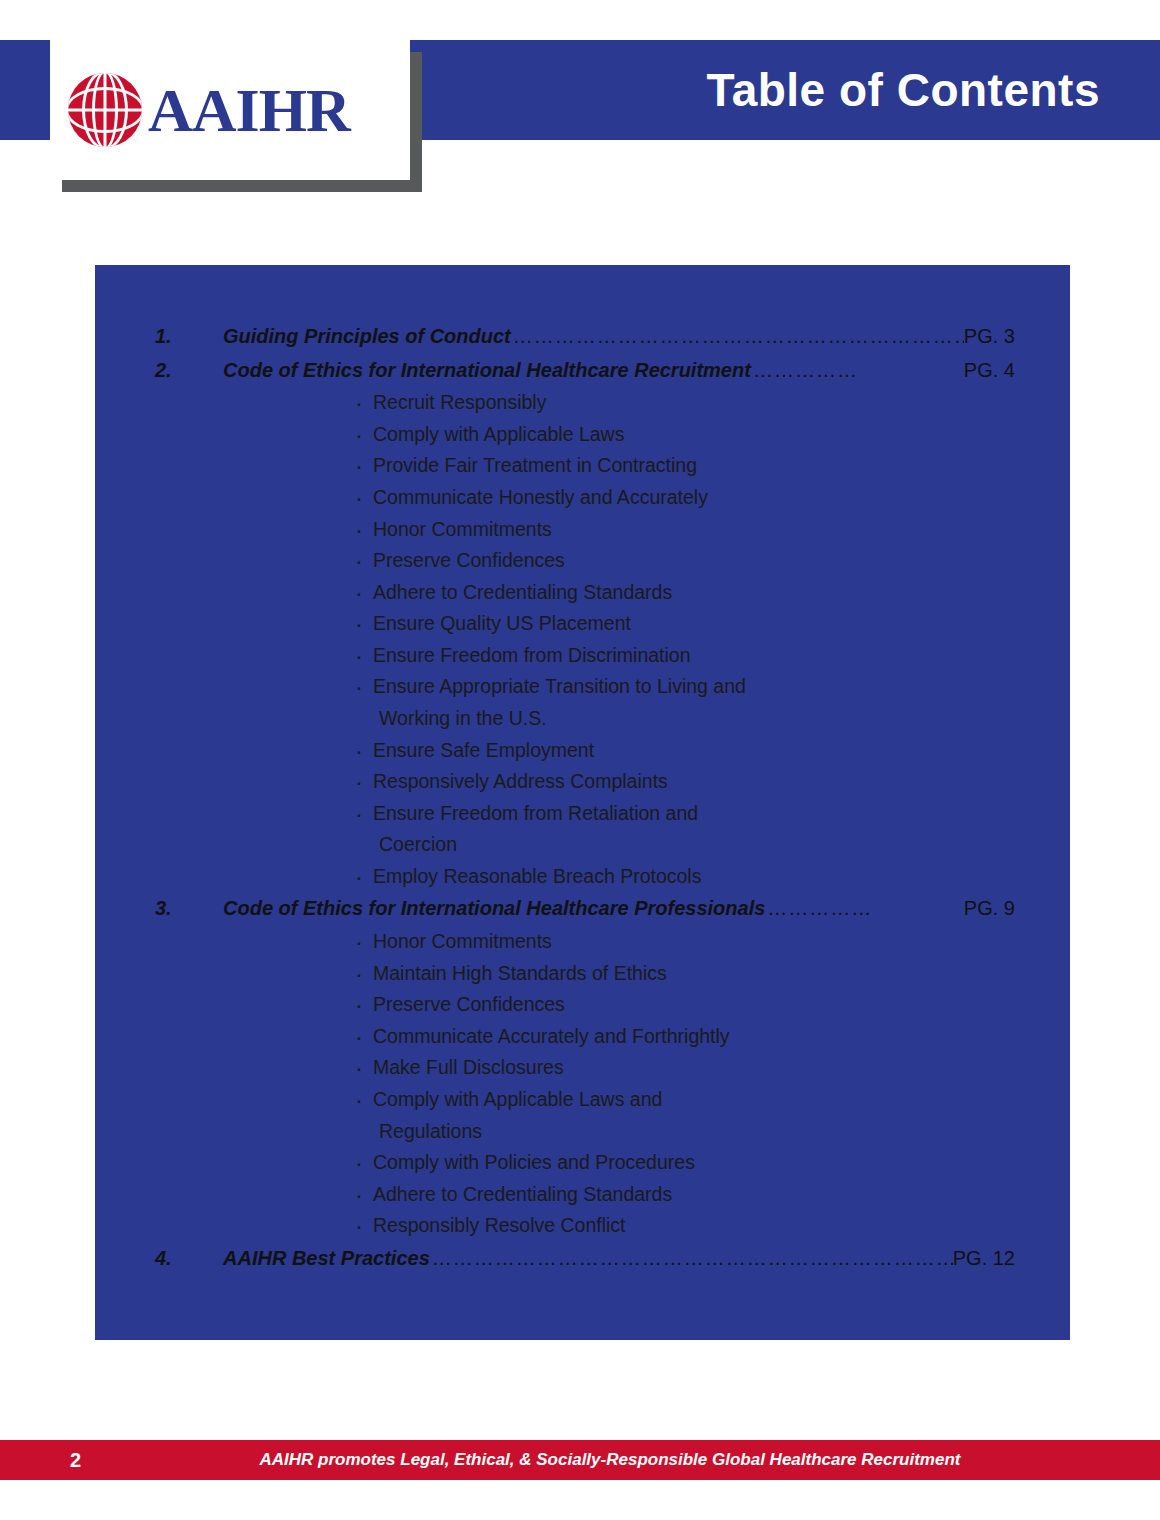Table of Contents
AAIHR
1. Guiding Principles of Conduct ………………………………………………………… PG. 3
2. Code of Ethics for International Healthcare Recruitment …………… PG. 4
Recruit Responsibly
Comply with Applicable Laws
Provide Fair Treatment in Contracting
Communicate Honestly and Accurately
Honor Commitments
Preserve Confidences
Adhere to Credentialing Standards
Ensure Quality US Placement
Ensure Freedom from Discrimination
Ensure Appropriate Transition to Living andWorking in the U.S.
Ensure Safe Employment
Responsively Address Complaints
Ensure Freedom from Retaliation andCoercion
Employ Reasonable Breach Protocols
3. Code of Ethics for International Healthcare Professionals …………… PG. 9
Honor Commitments
Maintain High Standards of Ethics
Preserve Confidences
Communicate Accurately and Forthrightly
Make Full Disclosures
Comply with Applicable Laws andRegulations
Comply with Policies and Procedures
Adhere to Credentialing Standards
Responsibly Resolve Conflict
4. AAIHR Best Practices ……………………………………………………………………… PG. 12
2
AAIHR promotes Legal, Ethical, & Socially-Responsible Global Healthcare Recruitment